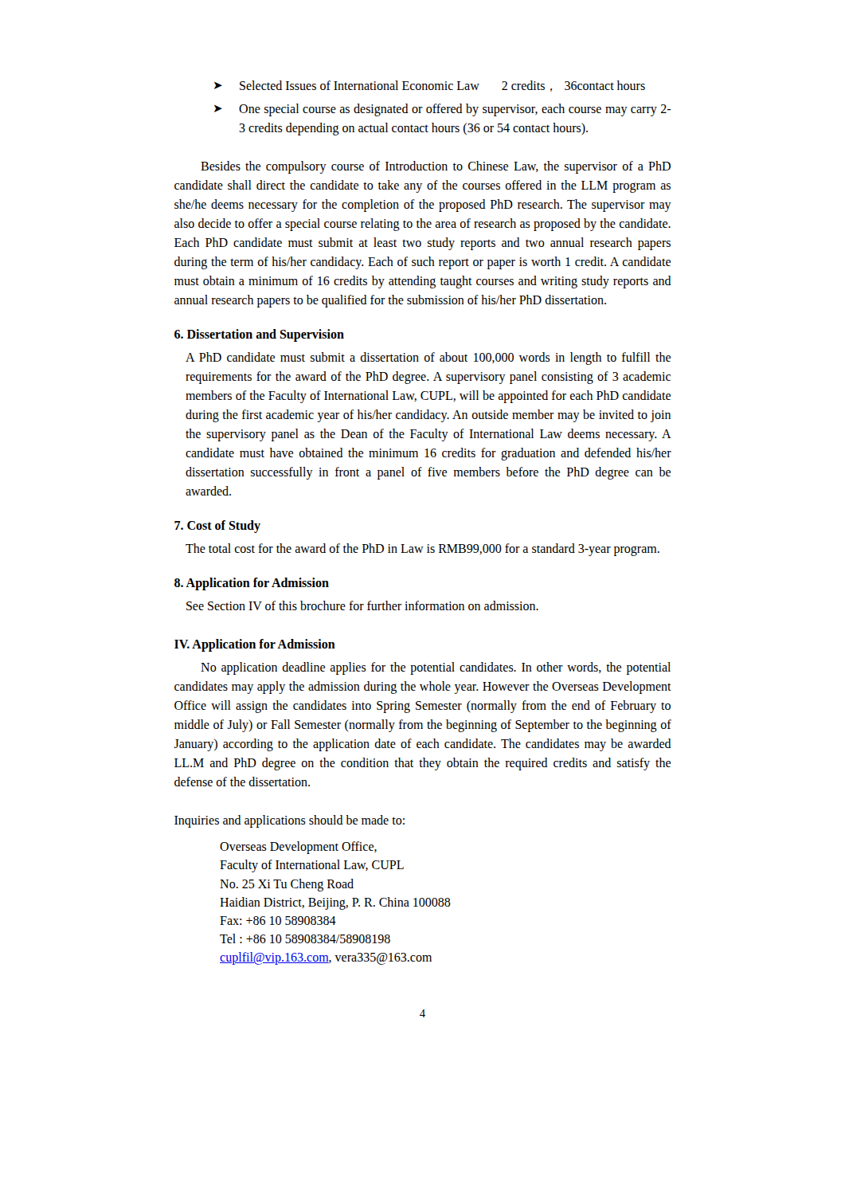Selected Issues of International Economic Law 2 credits， 36contact hours
One special course as designated or offered by supervisor, each course may carry 2-3 credits depending on actual contact hours (36 or 54 contact hours).
Besides the compulsory course of Introduction to Chinese Law, the supervisor of a PhD candidate shall direct the candidate to take any of the courses offered in the LLM program as she/he deems necessary for the completion of the proposed PhD research. The supervisor may also decide to offer a special course relating to the area of research as proposed by the candidate. Each PhD candidate must submit at least two study reports and two annual research papers during the term of his/her candidacy. Each of such report or paper is worth 1 credit. A candidate must obtain a minimum of 16 credits by attending taught courses and writing study reports and annual research papers to be qualified for the submission of his/her PhD dissertation.
6. Dissertation and Supervision
A PhD candidate must submit a dissertation of about 100,000 words in length to fulfill the requirements for the award of the PhD degree. A supervisory panel consisting of 3 academic members of the Faculty of International Law, CUPL, will be appointed for each PhD candidate during the first academic year of his/her candidacy. An outside member may be invited to join the supervisory panel as the Dean of the Faculty of International Law deems necessary. A candidate must have obtained the minimum 16 credits for graduation and defended his/her dissertation successfully in front a panel of five members before the PhD degree can be awarded.
7. Cost of Study
The total cost for the award of the PhD in Law is RMB99,000 for a standard 3-year program.
8. Application for Admission
See Section IV of this brochure for further information on admission.
IV. Application for Admission
No application deadline applies for the potential candidates. In other words, the potential candidates may apply the admission during the whole year. However the Overseas Development Office will assign the candidates into Spring Semester (normally from the end of February to middle of July) or Fall Semester (normally from the beginning of September to the beginning of January) according to the application date of each candidate. The candidates may be awarded LL.M and PhD degree on the condition that they obtain the required credits and satisfy the defense of the dissertation.
Inquiries and applications should be made to:
Overseas Development Office,
Faculty of International Law, CUPL
No. 25 Xi Tu Cheng Road
Haidian District, Beijing, P. R. China 100088
Fax: +86 10 58908384
Tel : +86 10 58908384/58908198
cuplfil@vip.163.com, vera335@163.com
4